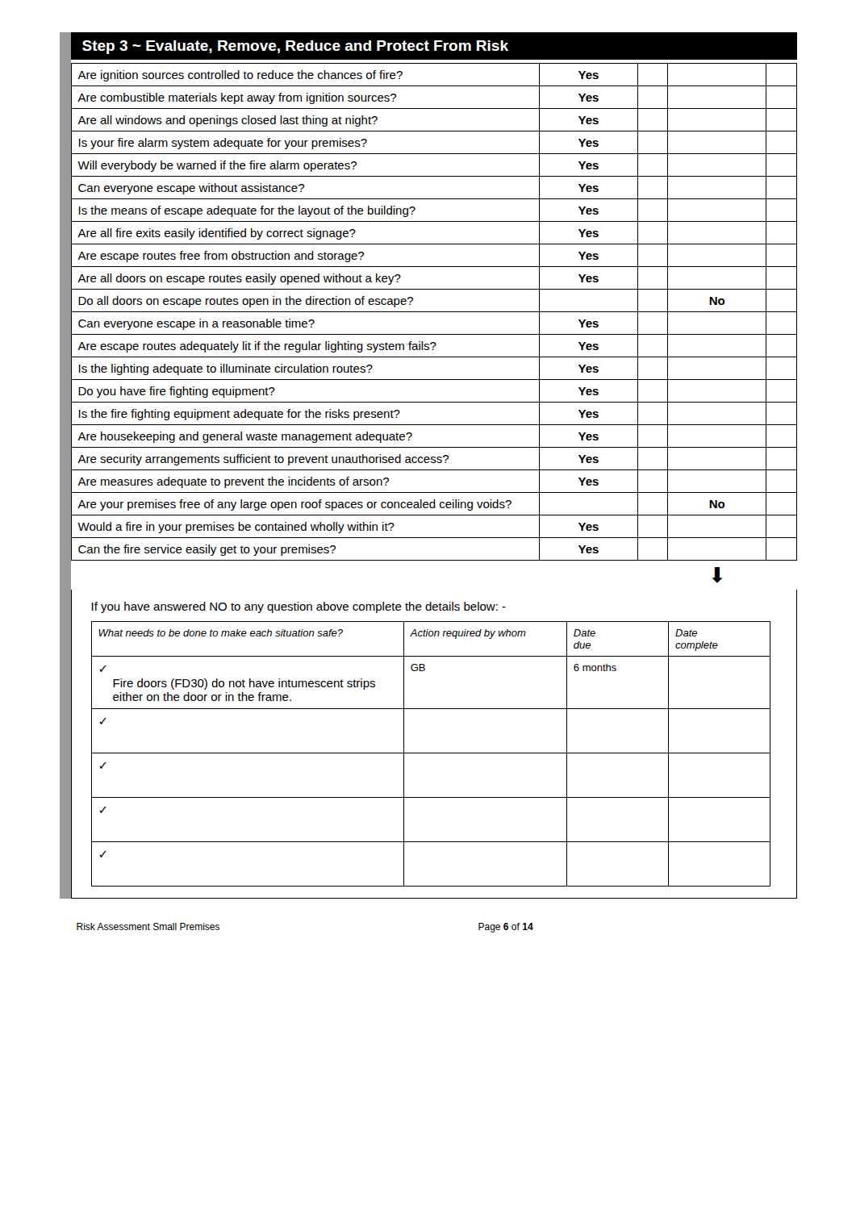Step 3 ~ Evaluate, Remove, Reduce and Protect From Risk
| Are ignition sources controlled to reduce the chances of fire? | Yes | | | |
| Are combustible materials kept away from ignition sources? | Yes | | | |
| Are all windows and openings closed last thing at night? | Yes | | | |
| Is your fire alarm system adequate for your premises? | Yes | | | |
| Will everybody be warned if the fire alarm operates? | Yes | | | |
| Can everyone escape without assistance? | Yes | | | |
| Is the means of escape adequate for the layout of the building? | Yes | | | |
| Are all fire exits easily identified by correct signage? | Yes | | | |
| Are escape routes free from obstruction and storage? | Yes | | | |
| Are all doors on escape routes easily opened without a key? | Yes | | | |
| Do all doors on escape routes open in the direction of escape? | | | No | |
| Can everyone escape in a reasonable time? | Yes | | | |
| Are escape routes adequately lit if the regular lighting system fails? | Yes | | | |
| Is the lighting adequate to illuminate circulation routes? | Yes | | | |
| Do you have fire fighting equipment? | Yes | | | |
| Is the fire fighting equipment adequate for the risks present? | Yes | | | |
| Are housekeeping and general waste management adequate? | Yes | | | |
| Are security arrangements sufficient to prevent unauthorised access? | Yes | | | |
| Are measures adequate to prevent the incidents of arson? | Yes | | | |
| Are your premises free of any large open roof spaces or concealed ceiling voids? | | | No | |
| Would a fire in your premises be contained wholly within it? | Yes | | | |
| Can the fire service easily get to your premises? | Yes | | | |
| | | | ⬇ | |
If you have answered NO to any question above complete the details below: -
| What needs to be done to make each situation safe? | Action required by whom | Date due | Date complete |
| --- | --- | --- | --- |
| ✓ Fire doors (FD30) do not have intumescent strips either on the door or in the frame. | GB | 6 months | |
| ✓ | | | |
| ✓ | | | |
| ✓ | | | |
| ✓ | | | |
Risk Assessment Small Premises
Page 6 of 14